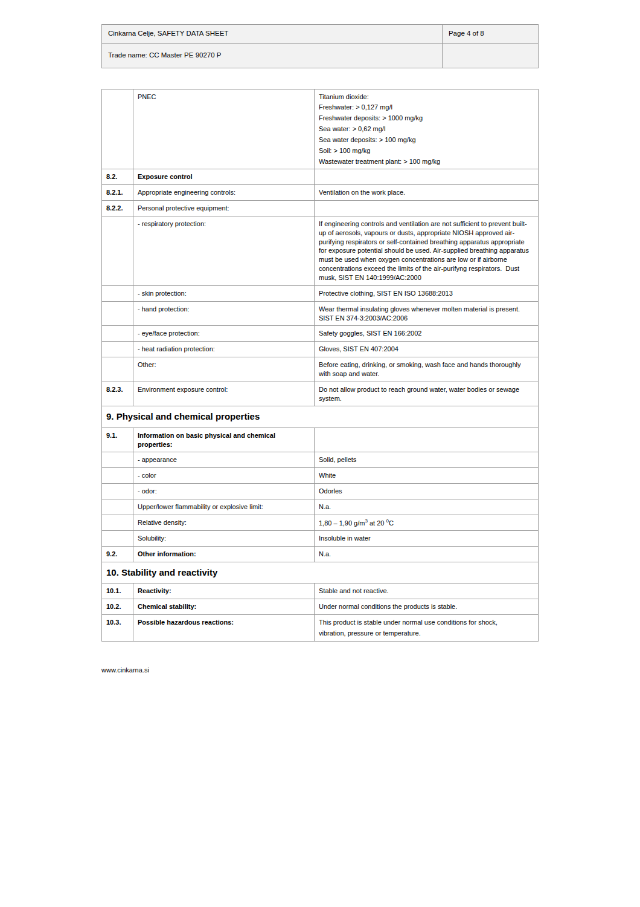| Cinkarna Celje, SAFETY DATA SHEET | Page 4 of 8 |
| Trade name: CC Master PE 90270 P | |
| | PNEC | Titanium dioxide: Freshwater: > 0,127 mg/l Freshwater deposits: > 1000 mg/kg Sea water: > 0,62 mg/l Sea water deposits: > 100 mg/kg Soil: > 100 mg/kg Wastewater treatment plant: > 100 mg/kg |
| 8.2. | Exposure control | |
| 8.2.1. | Appropriate engineering controls: | Ventilation on the work place. |
| 8.2.2. | Personal protective equipment: | |
| | - respiratory protection: | If engineering controls and ventilation are not sufficient to prevent built-up of aerosols, vapours or dusts, appropriate NIOSH approved air-purifying respirators or self-contained breathing apparatus appropriate for exposure potential should be used. Air-supplied breathing apparatus must be used when oxygen concentrations are low or if airborne concentrations exceed the limits of the air-purifyng respirators. Dust musk, SIST EN 140:1999/AC:2000 |
| | - skin protection: | Protective clothing, SIST EN ISO 13688:2013 |
| | - hand protection: | Wear thermal insulating gloves whenever molten material is present. SIST EN 374-3:2003/AC:2006 |
| | - eye/face protection: | Safety goggles, SIST EN 166:2002 |
| | - heat radiation protection: | Gloves, SIST EN 407:2004 |
| | Other: | Before eating, drinking, or smoking, wash face and hands thoroughly with soap and water. |
| 8.2.3. | Environment exposure control: | Do not allow product to reach ground water, water bodies or sewage system. |
| 9. Physical and chemical properties |
| 9.1. | Information on basic physical and chemical properties: | |
| | - appearance | Solid, pellets |
| | - color | White |
| | - odor: | Odorles |
| | Upper/lower flammability or explosive limit: | N.a. |
| | Relative density: | 1,80 – 1,90 g/m 3 at 20 0 C |
| | Solubility: | Insoluble in water |
| 9.2. | Other information: | N.a. |
| 10. Stability and reactivity |
| 10.1. | Reactivity: | Stable and not reactive. |
| 10.2. | Chemical stability: | Under normal conditions the products is stable. |
| 10.3. | Possible hazardous reactions: | This product is stable under normal use conditions for shock, vibration, pressure or temperature. |
www.cinkarna.si